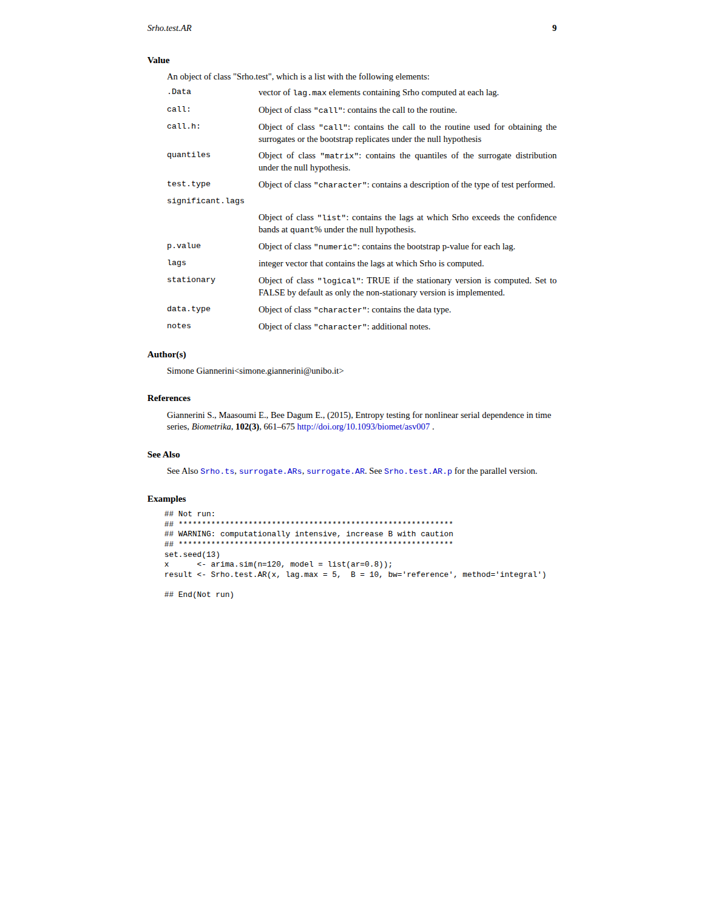Srho.test.AR 9
Value
An object of class "Srho.test", which is a list with the following elements:
.Data
vector of lag.max elements containing Srho computed at each lag.
call:
Object of class "call": contains the call to the routine.
call.h:
Object of class "call": contains the call to the routine used for obtaining the surrogates or the bootstrap replicates under the null hypothesis
quantiles
Object of class "matrix": contains the quantiles of the surrogate distribution under the null hypothesis.
test.type
Object of class "character": contains a description of the type of test performed.
significant.lags
Object of class "list": contains the lags at which Srho exceeds the confidence bands at quant% under the null hypothesis.
p.value
Object of class "numeric": contains the bootstrap p-value for each lag.
lags
integer vector that contains the lags at which Srho is computed.
stationary
Object of class "logical": TRUE if the stationary version is computed. Set to FALSE by default as only the non-stationary version is implemented.
data.type
Object of class "character": contains the data type.
notes
Object of class "character": additional notes.
Author(s)
Simone Giannerini<simone.giannerini@unibo.it>
References
Giannerini S., Maasoumi E., Bee Dagum E., (2015), Entropy testing for nonlinear serial dependence in time series, Biometrika, 102(3), 661–675 http://doi.org/10.1093/biomet/asv007 .
See Also
See Also Srho.ts, surrogate.ARs, surrogate.AR. See Srho.test.AR.p for the parallel version.
Examples
## Not run: 
## ***********************************************************
## WARNING: computationally intensive, increase B with caution
## ***********************************************************
set.seed(13)
x      <- arima.sim(n=120, model = list(ar=0.8));
result <- Srho.test.AR(x, lag.max = 5,  B = 10, bw='reference', method='integral')

## End(Not run)